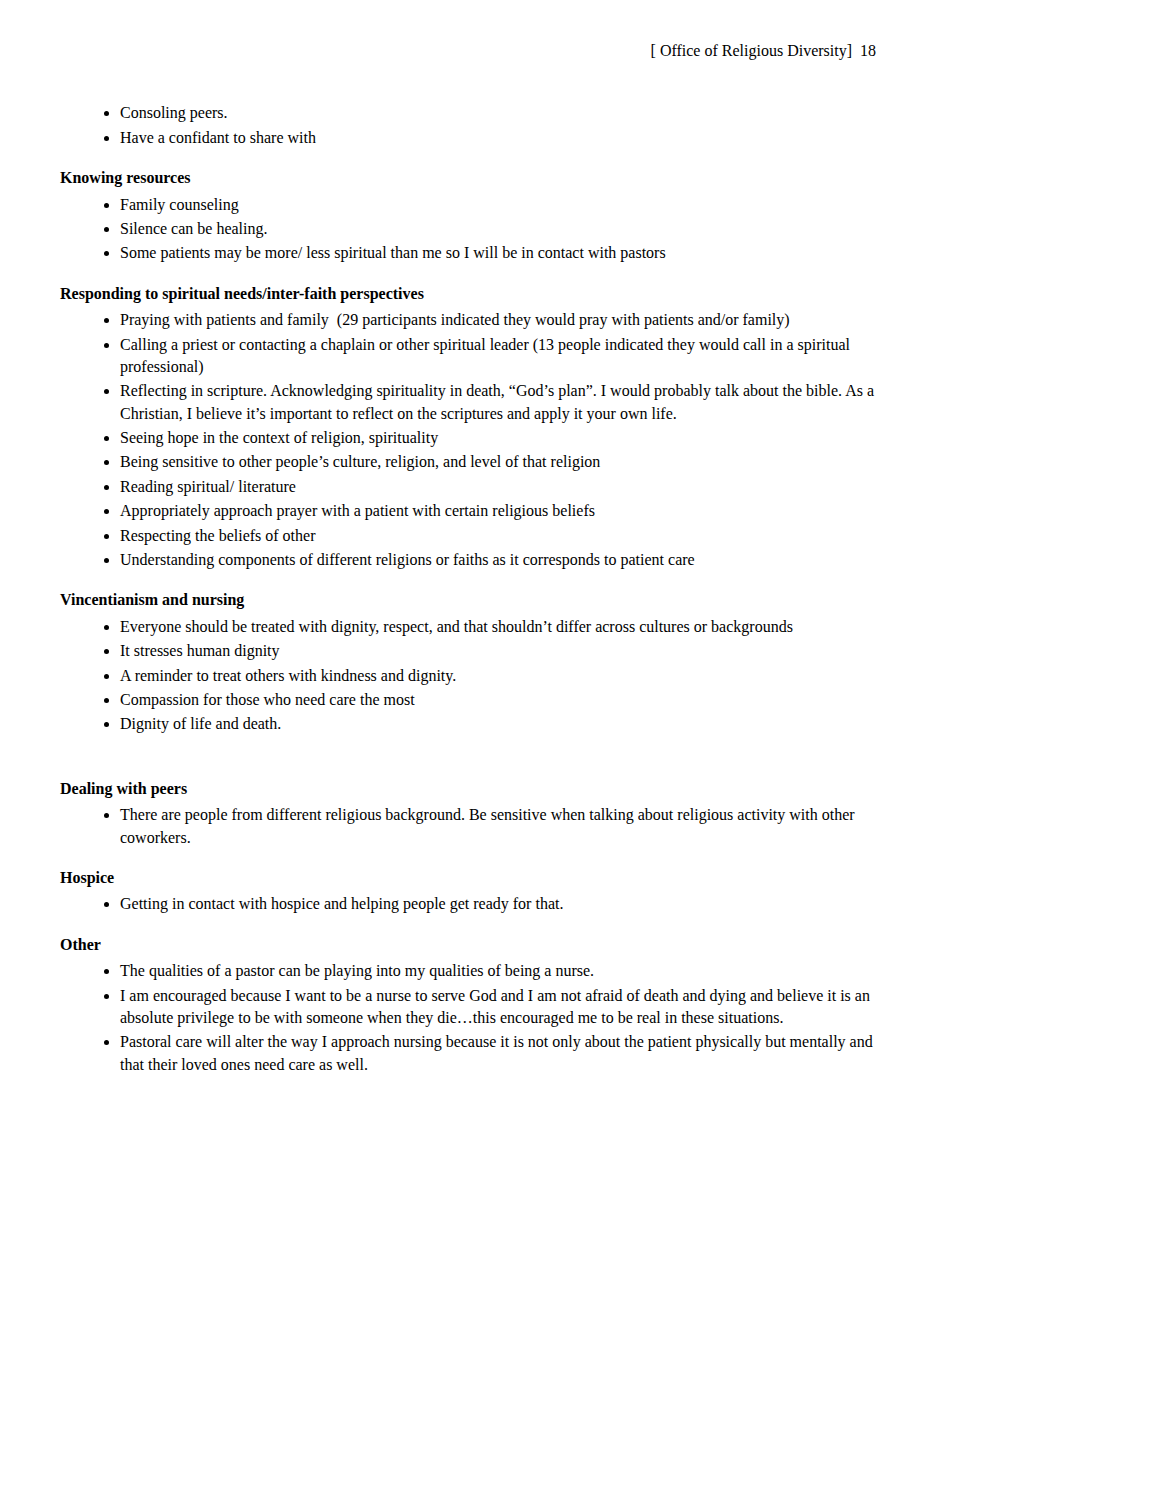[ Office of Religious Diversity] 18
Consoling peers.
Have a confidant to share with
Knowing resources
Family counseling
Silence can be healing.
Some patients may be more/ less spiritual than me so I will be in contact with pastors
Responding to spiritual needs/inter-faith perspectives
Praying with patients and family (29 participants indicated they would pray with patients and/or family)
Calling a priest or contacting a chaplain or other spiritual leader (13 people indicated they would call in a spiritual professional)
Reflecting in scripture. Acknowledging spirituality in death, “God’s plan”. I would probably talk about the bible. As a Christian, I believe it’s important to reflect on the scriptures and apply it your own life.
Seeing hope in the context of religion, spirituality
Being sensitive to other people’s culture, religion, and level of that religion
Reading spiritual/ literature
Appropriately approach prayer with a patient with certain religious beliefs
Respecting the beliefs of other
Understanding components of different religions or faiths as it corresponds to patient care
Vincentianism and nursing
Everyone should be treated with dignity, respect, and that shouldn’t differ across cultures or backgrounds
It stresses human dignity
A reminder to treat others with kindness and dignity.
Compassion for those who need care the most
Dignity of life and death.
Dealing with peers
There are people from different religious background. Be sensitive when talking about religious activity with other coworkers.
Hospice
Getting in contact with hospice and helping people get ready for that.
Other
The qualities of a pastor can be playing into my qualities of being a nurse.
I am encouraged because I want to be a nurse to serve God and I am not afraid of death and dying and believe it is an absolute privilege to be with someone when they die…this encouraged me to be real in these situations.
Pastoral care will alter the way I approach nursing because it is not only about the patient physically but mentally and that their loved ones need care as well.